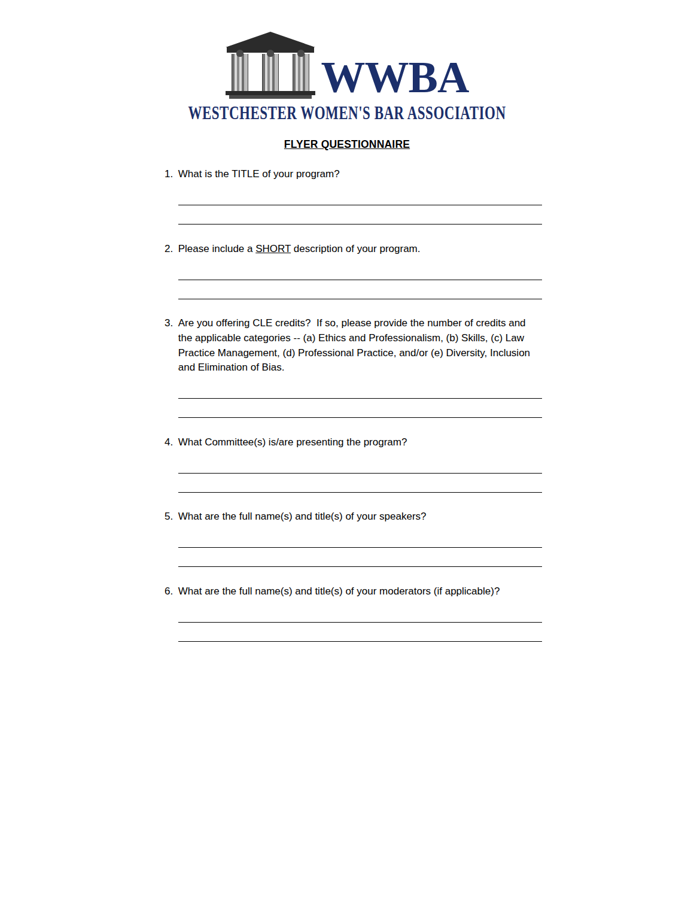WWBA
WESTCHESTER WOMEN'S BAR ASSOCIATION
FLYER QUESTIONNAIRE
What is the TITLE of your program?
Please include a SHORT description of your program.
Are you offering CLE credits? If so, please provide the number of credits and the applicable categories -- (a) Ethics and Professionalism, (b) Skills, (c) Law Practice Management, (d) Professional Practice, and/or (e) Diversity, Inclusion and Elimination of Bias.
What Committee(s) is/are presenting the program?
What are the full name(s) and title(s) of your speakers?
What are the full name(s) and title(s) of your moderators (if applicable)?